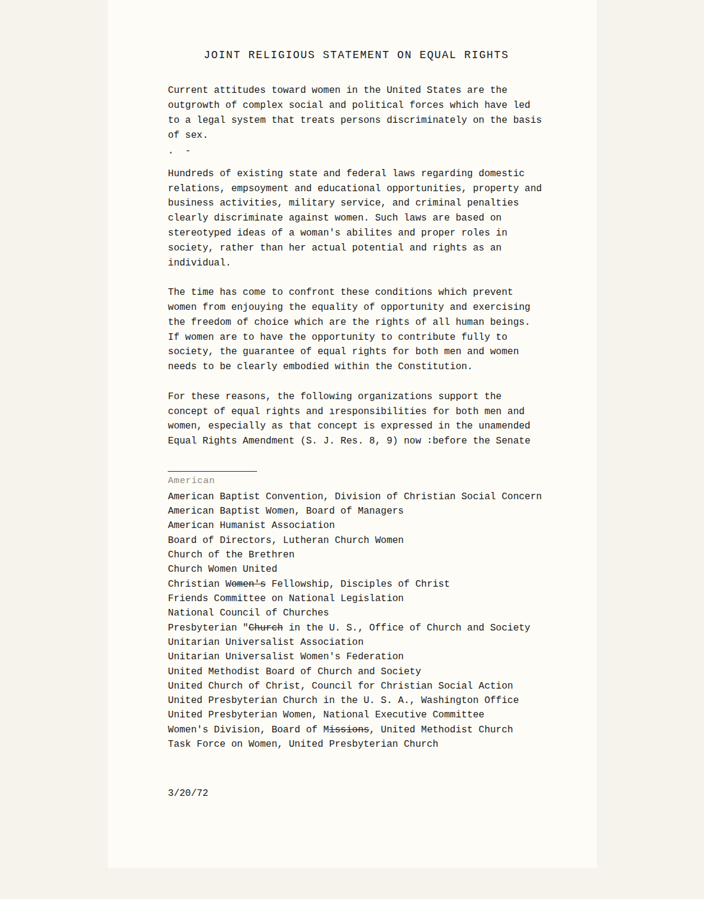JOINT RELIGIOUS STATEMENT ON EQUAL RIGHTS
Current attitudes toward women in the United States are the outgrowth of complex social and political forces which have led to a legal system that treats persons discriminately on the basis of sex.
. -
Hundreds of existing state and federal laws regarding domestic relations, empsoyment and educational opportunities, property and business activities, military service, and criminal penalties clearly discriminate against women. Such laws are based on stereotyped ideas of a woman's abilites and proper roles in society, rather than her actual potential and rights as an individual.
The time has come to confront these conditions which prevent women from enjouying the equality of opportunity and exercising the freedom of choice which are the rights of all human beings. If women are to have the opportunity to contribute fully to society, the guarantee of equal rights for both men and women needs to be clearly embodied within the Constitution.
For these reasons, the following organizations support the concept of equal rights and ıresponsibilities for both men and women, especially as that concept is expressed in the unamended Equal Rights Amendment (S. J. Res. 8, 9) now ∶before the Senate
American
American Baptist Convention, Division of Christian Social Concern
American Baptist Women, Board of Managers
American Humanist Association
Board of Directors, Lutheran Church Women
Church of the Brethren
Church Women United
Christian Women's Fellowship, Disciples of Christ
Friends Committee on National Legislation
National Council of Churches
Presbyterian "Church in the U. S., Office of Church and Society
Unitarian Universalist Association
Unitarian Universalist Women's Federation
United Methodist Board of Church and Society
United Church of Christ, Council for Christian Social Action
United Presbyterian Church in the U. S. A., Washington Office
United Presbyterian Women, National Executive Committee
Women's Division, Board of Missions, United Methodist Church
Task Force on Women, United Presbyterian Church
3/20/72